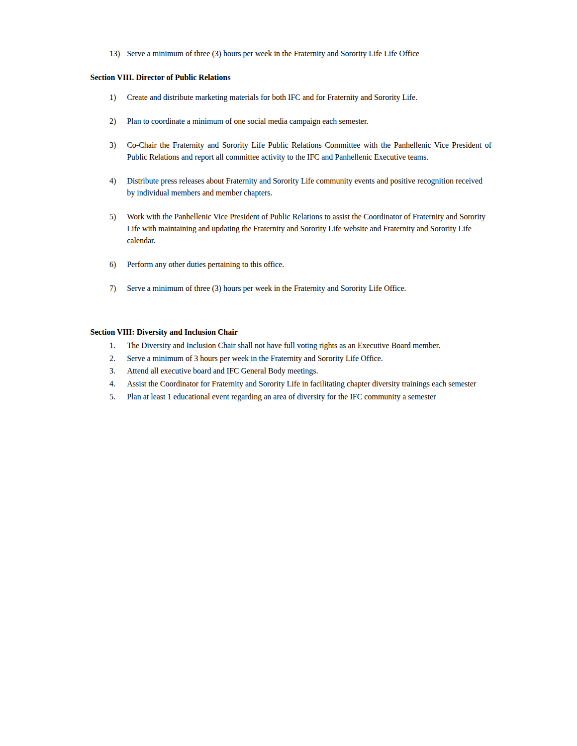13) Serve a minimum of three (3) hours per week in the Fraternity and Sorority Life Life Office
Section VIII. Director of Public Relations
1) Create and distribute marketing materials for both IFC and for Fraternity and Sorority Life.
2) Plan to coordinate a minimum of one social media campaign each semester.
3) Co-Chair the Fraternity and Sorority Life Public Relations Committee with the Panhellenic Vice President of Public Relations and report all committee activity to the IFC and Panhellenic Executive teams.
4) Distribute press releases about Fraternity and Sorority Life community events and positive recognition received by individual members and member chapters.
5) Work with the Panhellenic Vice President of Public Relations to assist the Coordinator of Fraternity and Sorority Life with maintaining and updating the Fraternity and Sorority Life website and Fraternity and Sorority Life calendar.
6) Perform any other duties pertaining to this office.
7) Serve a minimum of three (3) hours per week in the Fraternity and Sorority Life Office.
Section VIII: Diversity and Inclusion Chair
1. The Diversity and Inclusion Chair shall not have full voting rights as an Executive Board member.
2. Serve a minimum of 3 hours per week in the Fraternity and Sorority Life Office.
3. Attend all executive board and IFC General Body meetings.
4. Assist the Coordinator for Fraternity and Sorority Life in facilitating chapter diversity trainings each semester
5. Plan at least 1 educational event regarding an area of diversity for the IFC community a semester